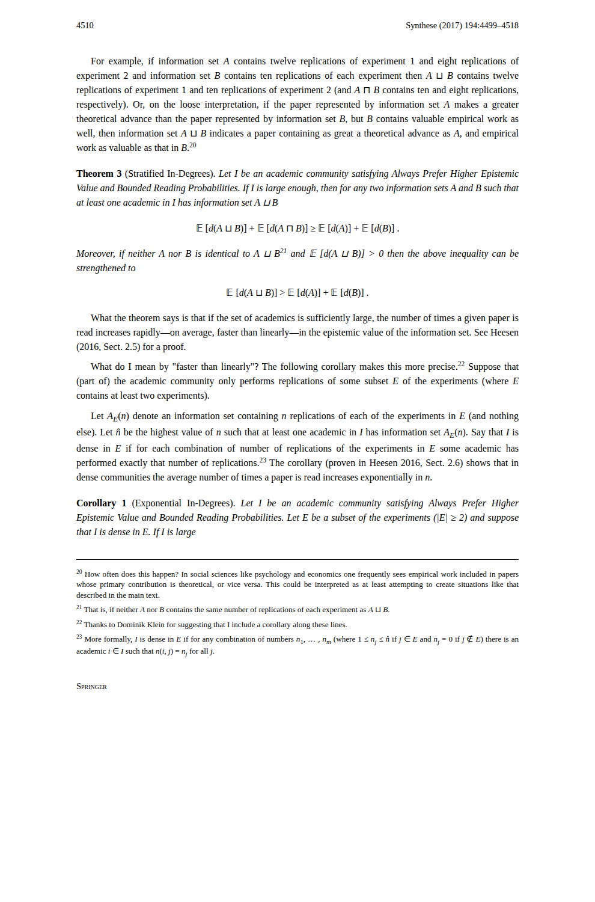4510 Synthese (2017) 194:4499–4518
For example, if information set A contains twelve replications of experiment 1 and eight replications of experiment 2 and information set B contains ten replications of each experiment then A ⊔ B contains twelve replications of experiment 1 and ten replications of experiment 2 (and A ⊓ B contains ten and eight replications, respectively). Or, on the loose interpretation, if the paper represented by information set A makes a greater theoretical advance than the paper represented by information set B, but B contains valuable empirical work as well, then information set A ⊔ B indicates a paper containing as great a theoretical advance as A, and empirical work as valuable as that in B.20
Theorem 3 (Stratified In-Degrees). Let I be an academic community satisfying Always Prefer Higher Epistemic Value and Bounded Reading Probabilities. If I is large enough, then for any two information sets A and B such that at least one academic in I has information set A ⊔ B
𝔼 [d(A ⊔ B)] + 𝔼 [d(A ⊓ B)] ≥ 𝔼 [d(A)] + 𝔼 [d(B)] .
Moreover, if neither A nor B is identical to A ⊔ B21 and 𝔼 [d(A ⊔ B)] > 0 then the above inequality can be strengthened to
𝔼 [d(A ⊔ B)] > 𝔼 [d(A)] + 𝔼 [d(B)] .
What the theorem says is that if the set of academics is sufficiently large, the number of times a given paper is read increases rapidly—on average, faster than linearly—in the epistemic value of the information set. See Heesen (2016, Sect. 2.5) for a proof.
What do I mean by "faster than linearly"? The following corollary makes this more precise.22 Suppose that (part of) the academic community only performs replications of some subset E of the experiments (where E contains at least two experiments).
Let AE(n) denote an information set containing n replications of each of the experiments in E (and nothing else). Let n̂ be the highest value of n such that at least one academic in I has information set AE(n). Say that I is dense in E if for each combination of number of replications of the experiments in E some academic has performed exactly that number of replications.23 The corollary (proven in Heesen 2016, Sect. 2.6) shows that in dense communities the average number of times a paper is read increases exponentially in n.
Corollary 1 (Exponential In-Degrees). Let I be an academic community satisfying Always Prefer Higher Epistemic Value and Bounded Reading Probabilities. Let E be a subset of the experiments (|E| ≥ 2) and suppose that I is dense in E. If I is large
20 How often does this happen? In social sciences like psychology and economics one frequently sees empirical work included in papers whose primary contribution is theoretical, or vice versa. This could be interpreted as at least attempting to create situations like that described in the main text.
21 That is, if neither A nor B contains the same number of replications of each experiment as A ⊔ B.
22 Thanks to Dominik Klein for suggesting that I include a corollary along these lines.
23 More formally, I is dense in E if for any combination of numbers n1, … , nm (where 1 ≤ nj ≤ n̂ if j ∈ E and nj = 0 if j ∉ E) there is an academic i ∈ I such that n(i, j) = nj for all j.
Springer